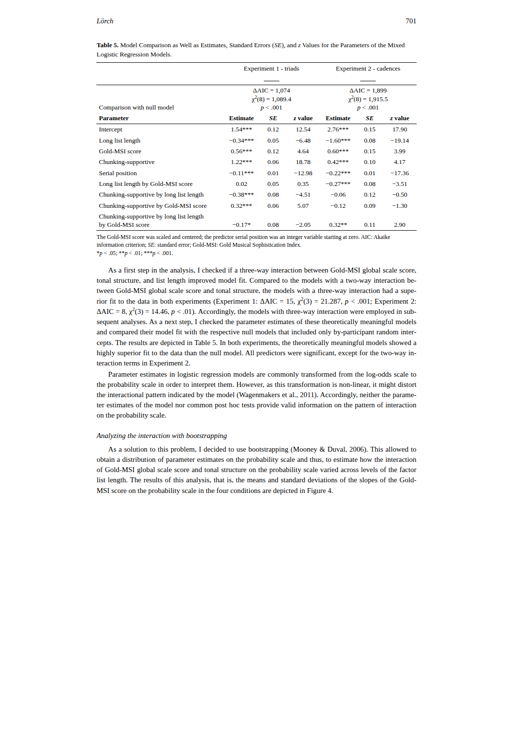Lörch 701
Table 5. Model Comparison as Well as Estimates, Standard Errors (SE), and z Values for the Parameters of the Mixed Logistic Regression Models.
| | Experiment 1 - triads | Experiment 2 - cadences |
| --- | --- | --- |
| Comparison with null model | ΔAIC = 1,074 χ 2 (8) = 1,089.4 p < .001 | ΔAIC = 1,899 χ 2 (8) = 1,915.5 p < .001 |
| Parameter | Estimate | SE | z value | Estimate | SE | z value |
| Intercept | 1.54*** | 0.12 | 12.54 | 2.76*** | 0.15 | 17.90 |
| Long list length | −0.34*** | 0.05 | −6.48 | −1.60*** | 0.08 | −19.14 |
| Gold-MSI score | 0.56*** | 0.12 | 4.64 | 0.60*** | 0.15 | 3.99 |
| Chunking-supportive | 1.22*** | 0.06 | 18.78 | 0.42*** | 0.10 | 4.17 |
| Serial position | −0.11*** | 0.01 | −12.98 | −0.22*** | 0.01 | −17.36 |
| Long list length by Gold-MSI score | 0.02 | 0.05 | 0.35 | −0.27*** | 0.08 | −3.51 |
| Chunking-supportive by long list length | −0.38*** | 0.08 | −4.51 | −0.06 | 0.12 | −0.50 |
| Chunking-supportive by Gold-MSI score | 0.32*** | 0.06 | 5.07 | −0.12 | 0.09 | −1.30 |
| Chunking-supportive by long list length by Gold-MSI score | −0.17* | 0.08 | −2.05 | 0.32** | 0.11 | 2.90 |
The Gold-MSI score was scaled and centered; the predictor serial position was an integer variable starting at zero. AIC: Akaike information criterion; SE: standard error; Gold-MSI: Gold Musical Sophistication Index.
*p < .05; **p < .01; ***p < .001.
As a first step in the analysis, I checked if a three-way interaction between Gold-MSI global scale score, tonal structure, and list length improved model fit. Compared to the models with a two-way interaction between Gold-MSI global scale score and tonal structure, the models with a three-way interaction had a superior fit to the data in both experiments (Experiment 1: ΔAIC = 15, χ2(3) = 21.287, p < .001; Experiment 2: ΔAIC = 8, χ2(3) = 14.46, p < .01). Accordingly, the models with three-way interaction were employed in subsequent analyses. As a next step, I checked the parameter estimates of these theoretically meaningful models and compared their model fit with the respective null models that included only by-participant random intercepts. The results are depicted in Table 5. In both experiments, the theoretically meaningful models showed a highly superior fit to the data than the null model. All predictors were significant, except for the two-way interaction terms in Experiment 2.
Parameter estimates in logistic regression models are commonly transformed from the log-odds scale to the probability scale in order to interpret them. However, as this transformation is non-linear, it might distort the interactional pattern indicated by the model (Wagenmakers et al., 2011). Accordingly, neither the parameter estimates of the model nor common post hoc tests provide valid information on the pattern of interaction on the probability scale.
Analyzing the interaction with bootstrapping
As a solution to this problem, I decided to use bootstrapping (Mooney & Duval, 2006). This allowed to obtain a distribution of parameter estimates on the probability scale and thus, to estimate how the interaction of Gold-MSI global scale score and tonal structure on the probability scale varied across levels of the factor list length. The results of this analysis, that is, the means and standard deviations of the slopes of the Gold-MSI score on the probability scale in the four conditions are depicted in Figure 4.